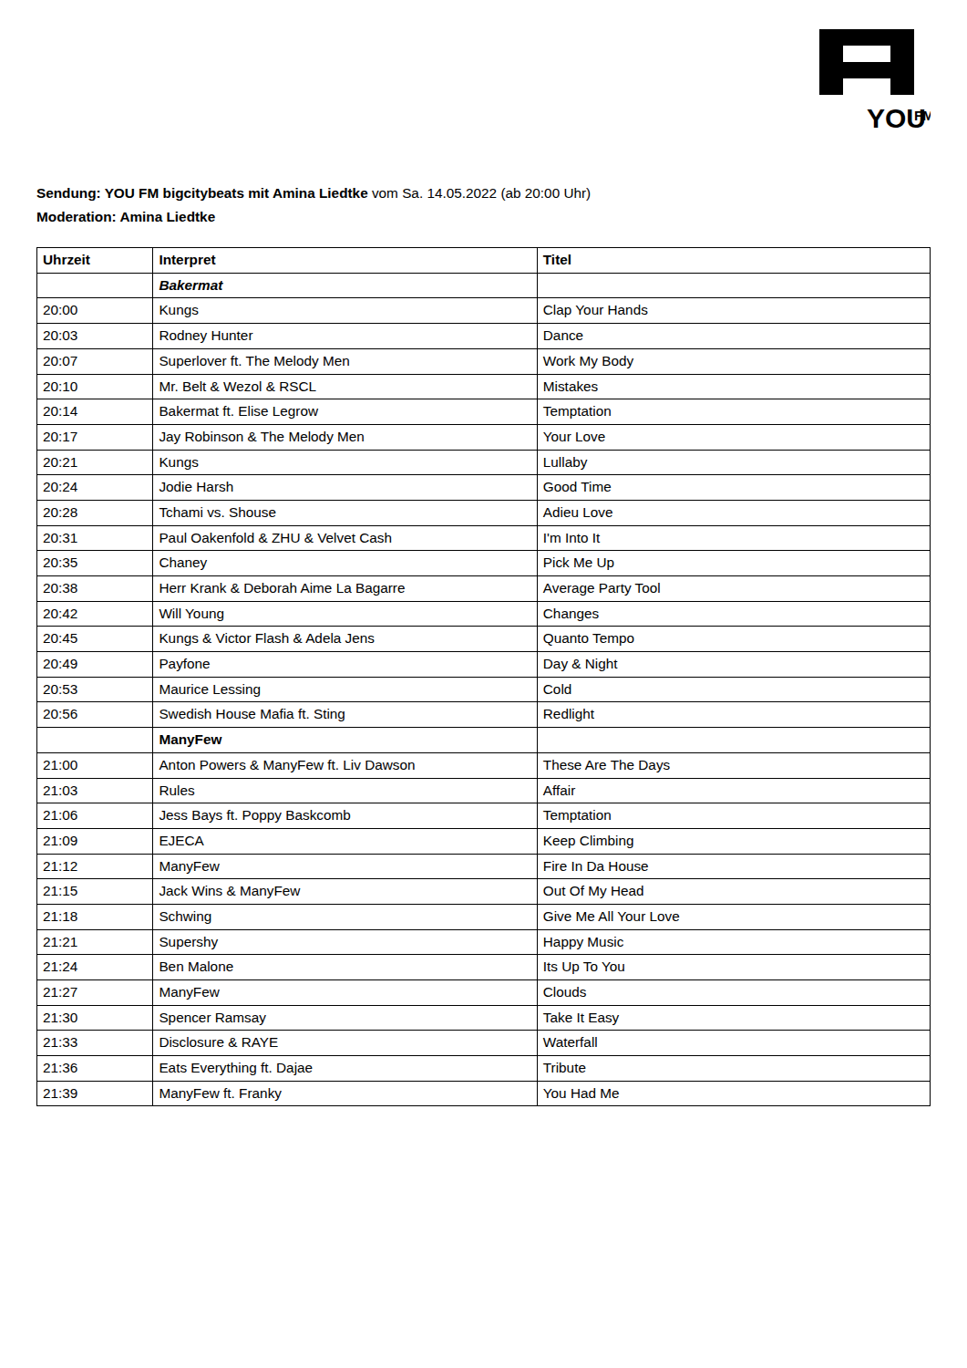YOU FM
Sendung: YOU FM bigcitybeats mit Amina Liedtke vom Sa. 14.05.2022 (ab 20:00 Uhr)
Moderation: Amina Liedtke
| Uhrzeit | Interpret | Titel |
| --- | --- | --- |
| | Bakermat | |
| 20:00 | Kungs | Clap Your Hands |
| 20:03 | Rodney Hunter | Dance |
| 20:07 | Superlover ft. The Melody Men | Work My Body |
| 20:10 | Mr. Belt & Wezol & RSCL | Mistakes |
| 20:14 | Bakermat ft. Elise Legrow | Temptation |
| 20:17 | Jay Robinson & The Melody Men | Your Love |
| 20:21 | Kungs | Lullaby |
| 20:24 | Jodie Harsh | Good Time |
| 20:28 | Tchami vs. Shouse | Adieu Love |
| 20:31 | Paul Oakenfold & ZHU & Velvet Cash | I'm Into It |
| 20:35 | Chaney | Pick Me Up |
| 20:38 | Herr Krank & Deborah Aime La Bagarre | Average Party Tool |
| 20:42 | Will Young | Changes |
| 20:45 | Kungs & Victor Flash & Adela Jens | Quanto Tempo |
| 20:49 | Payfone | Day & Night |
| 20:53 | Maurice Lessing | Cold |
| 20:56 | Swedish House Mafia ft. Sting | Redlight |
| | ManyFew | |
| 21:00 | Anton Powers & ManyFew ft. Liv Dawson | These Are The Days |
| 21:03 | Rules | Affair |
| 21:06 | Jess Bays ft. Poppy Baskcomb | Temptation |
| 21:09 | EJECA | Keep Climbing |
| 21:12 | ManyFew | Fire In Da House |
| 21:15 | Jack Wins & ManyFew | Out Of My Head |
| 21:18 | Schwing | Give Me All Your Love |
| 21:21 | Supershy | Happy Music |
| 21:24 | Ben Malone | Its Up To You |
| 21:27 | ManyFew | Clouds |
| 21:30 | Spencer Ramsay | Take It Easy |
| 21:33 | Disclosure & RAYE | Waterfall |
| 21:36 | Eats Everything ft. Dajae | Tribute |
| 21:39 | ManyFew ft. Franky | You Had Me |